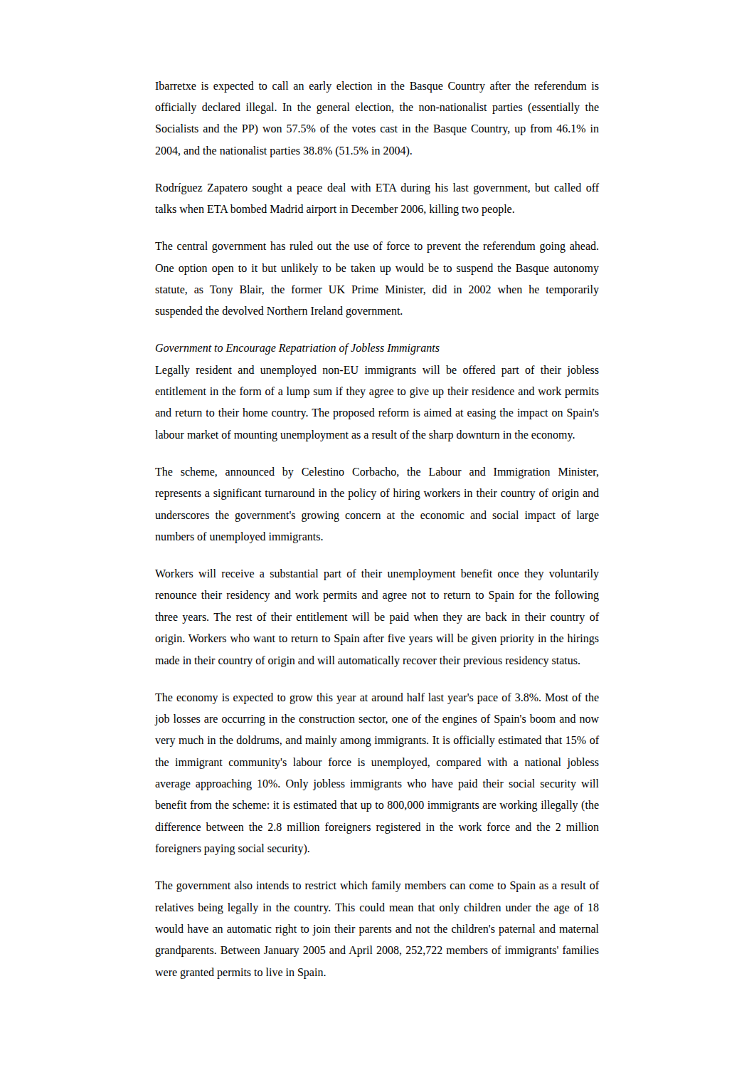Ibarretxe is expected to call an early election in the Basque Country after the referendum is officially declared illegal. In the general election, the non-nationalist parties (essentially the Socialists and the PP) won 57.5% of the votes cast in the Basque Country, up from 46.1% in 2004, and the nationalist parties 38.8% (51.5% in 2004).
Rodríguez Zapatero sought a peace deal with ETA during his last government, but called off talks when ETA bombed Madrid airport in December 2006, killing two people.
The central government has ruled out the use of force to prevent the referendum going ahead. One option open to it but unlikely to be taken up would be to suspend the Basque autonomy statute, as Tony Blair, the former UK Prime Minister, did in 2002 when he temporarily suspended the devolved Northern Ireland government.
Government to Encourage Repatriation of Jobless Immigrants
Legally resident and unemployed non-EU immigrants will be offered part of their jobless entitlement in the form of a lump sum if they agree to give up their residence and work permits and return to their home country. The proposed reform is aimed at easing the impact on Spain's labour market of mounting unemployment as a result of the sharp downturn in the economy.
The scheme, announced by Celestino Corbacho, the Labour and Immigration Minister, represents a significant turnaround in the policy of hiring workers in their country of origin and underscores the government's growing concern at the economic and social impact of large numbers of unemployed immigrants.
Workers will receive a substantial part of their unemployment benefit once they voluntarily renounce their residency and work permits and agree not to return to Spain for the following three years. The rest of their entitlement will be paid when they are back in their country of origin. Workers who want to return to Spain after five years will be given priority in the hirings made in their country of origin and will automatically recover their previous residency status.
The economy is expected to grow this year at around half last year's pace of 3.8%. Most of the job losses are occurring in the construction sector, one of the engines of Spain's boom and now very much in the doldrums, and mainly among immigrants. It is officially estimated that 15% of the immigrant community's labour force is unemployed, compared with a national jobless average approaching 10%. Only jobless immigrants who have paid their social security will benefit from the scheme: it is estimated that up to 800,000 immigrants are working illegally (the difference between the 2.8 million foreigners registered in the work force and the 2 million foreigners paying social security).
The government also intends to restrict which family members can come to Spain as a result of relatives being legally in the country. This could mean that only children under the age of 18 would have an automatic right to join their parents and not the children's paternal and maternal grandparents. Between January 2005 and April 2008, 252,722 members of immigrants' families were granted permits to live in Spain.